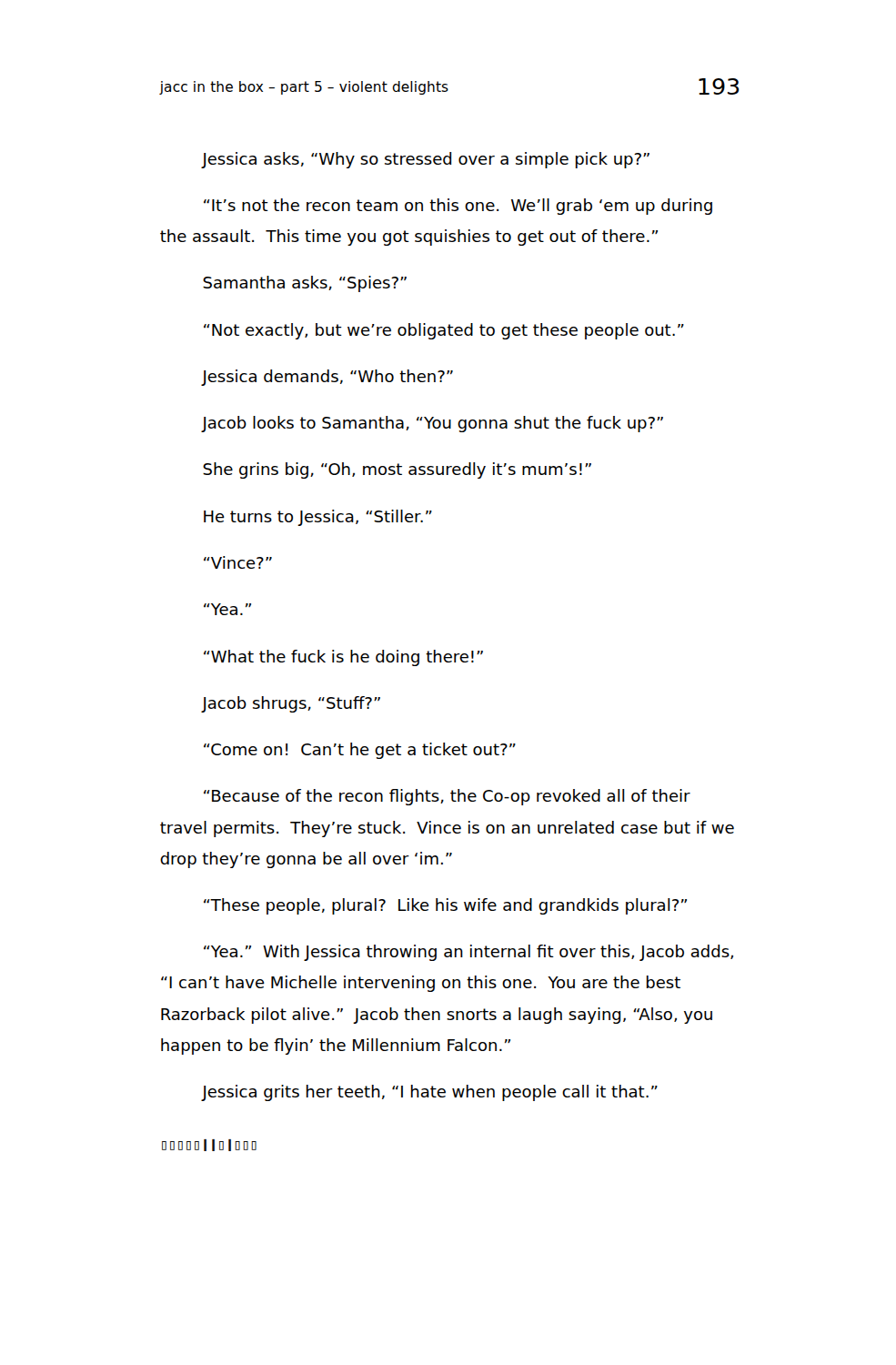jacc in the box – part 5 – violent delights
193
Jessica asks, “Why so stressed over a simple pick up?”
“It’s not the recon team on this one. We’ll grab ‘em up during the assault. This time you got squishies to get out of there.”
Samantha asks, “Spies?”
“Not exactly, but we’re obligated to get these people out.”
Jessica demands, “Who then?”
Jacob looks to Samantha, “You gonna shut the fuck up?”
She grins big, “Oh, most assuredly it’s mum’s!”
He turns to Jessica, “Stiller.”
“Vince?”
“Yea.”
“What the fuck is he doing there!”
Jacob shrugs, “Stuff?”
“Come on! Can’t he get a ticket out?”
“Because of the recon flights, the Co-op revoked all of their travel permits. They’re stuck. Vince is on an unrelated case but if we drop they’re gonna be all over ‘im.”
“These people, plural? Like his wife and grandkids plural?”
“Yea.” With Jessica throwing an internal fit over this, Jacob adds, “I can’t have Michelle intervening on this one. You are the best Razorback pilot alive.” Jacob then snorts a laugh saying, “Also, you happen to be flyin’ the Millennium Falcon.”
Jessica grits her teeth, “I hate when people call it that.”
▯▯▯▯▯❙❙▯❙▯▯▯